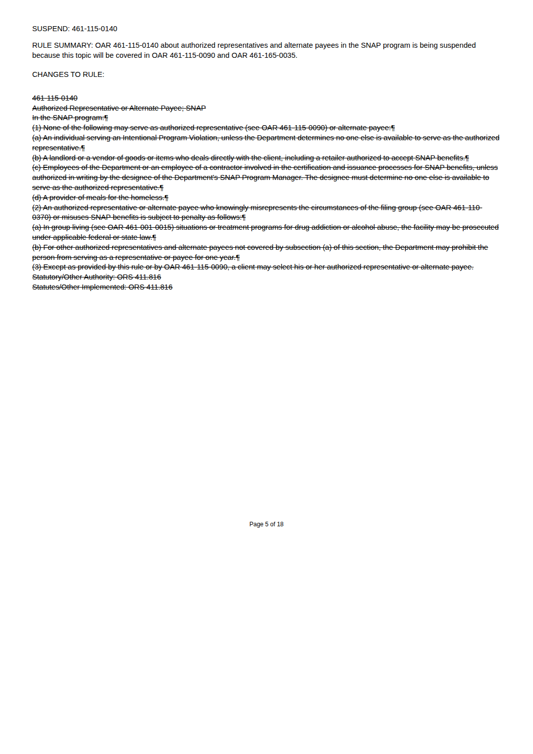SUSPEND: 461-115-0140
RULE SUMMARY: OAR 461-115-0140 about authorized representatives and alternate payees in the SNAP program is being suspended because this topic will be covered in OAR 461-115-0090 and OAR 461-165-0035.
CHANGES TO RULE:
461-115-0140
Authorized Representative or Alternate Payee; SNAP
In the SNAP program:¶
(1) None of the following may serve as authorized representative (see OAR 461-115-0090) or alternate payee:¶
(a) An individual serving an Intentional Program Violation, unless the Department determines no one else is available to serve as the authorized representative.¶
(b) A landlord or a vendor of goods or items who deals directly with the client, including a retailer authorized to accept SNAP benefits.¶
(c) Employees of the Department or an employee of a contractor involved in the certification and issuance processes for SNAP benefits, unless authorized in writing by the designee of the Department's SNAP Program Manager. The designee must determine no one else is available to serve as the authorized representative.¶
(d) A provider of meals for the homeless.¶
(2) An authorized representative or alternate payee who knowingly misrepresents the circumstances of the filing group (see OAR 461-110-0370) or misuses SNAP benefits is subject to penalty as follows:¶
(a) In group living (see OAR 461-001-0015) situations or treatment programs for drug addiction or alcohol abuse, the facility may be prosecuted under applicable federal or state law.¶
(b) For other authorized representatives and alternate payees not covered by subsection (a) of this section, the Department may prohibit the person from serving as a representative or payee for one year.¶
(3) Except as provided by this rule or by OAR 461-115-0090, a client may select his or her authorized representative or alternate payee.
Statutory/Other Authority: ORS 411.816
Statutes/Other Implemented: ORS 411.816
Page 5 of 18